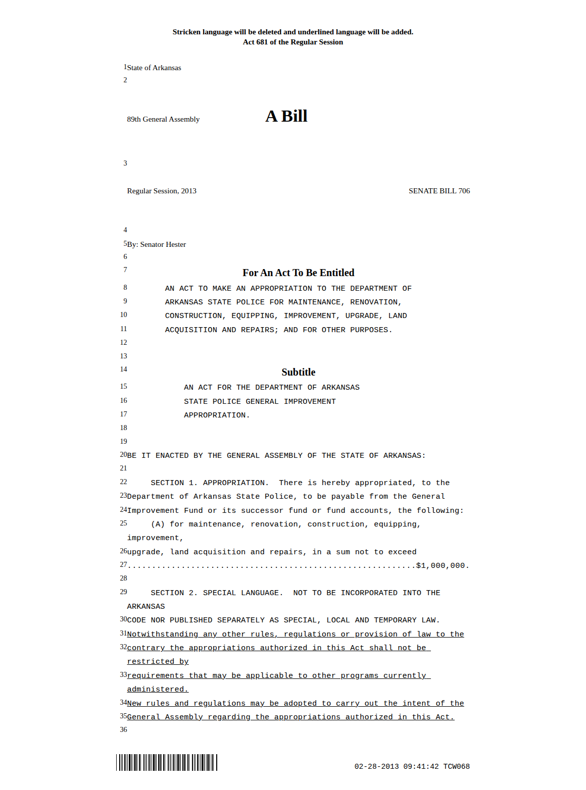Stricken language will be deleted and underlined language will be added.
Act 681 of the Regular Session
| 1 | State of Arkansas |
| 2 | 89th General Assembly A Bill |
| 3 | Regular Session, 2013 SENATE BILL 706 |
| 4 | |
| 5 | By: Senator Hester |
| 6 | |
| 7 | For An Act To Be Entitled |
| 8 | AN ACT TO MAKE AN APPROPRIATION TO THE DEPARTMENT OF |
| 9 | ARKANSAS STATE POLICE FOR MAINTENANCE, RENOVATION, |
| 10 | CONSTRUCTION, EQUIPPING, IMPROVEMENT, UPGRADE, LAND |
| 11 | ACQUISITION AND REPAIRS; AND FOR OTHER PURPOSES. |
| 12 | |
| 13 | |
| 14 | Subtitle |
| 15 | AN ACT FOR THE DEPARTMENT OF ARKANSAS |
| 16 | STATE POLICE GENERAL IMPROVEMENT |
| 17 | APPROPRIATION. |
| 18 | |
| 19 | |
| 20 | BE IT ENACTED BY THE GENERAL ASSEMBLY OF THE STATE OF ARKANSAS: |
| 21 | |
| 22 | SECTION 1. APPROPRIATION. There is hereby appropriated, to the |
| 23 | Department of Arkansas State Police, to be payable from the General |
| 24 | Improvement Fund or its successor fund or fund accounts, the following: |
| 25 | (A) for maintenance, renovation, construction, equipping, improvement, |
| 26 | upgrade, land acquisition and repairs, in a sum not to exceed |
| 27 | ...........................................................$1,000,000. |
| 28 | |
| 29 | SECTION 2. SPECIAL LANGUAGE. NOT TO BE INCORPORATED INTO THE ARKANSAS |
| 30 | CODE NOR PUBLISHED SEPARATELY AS SPECIAL, LOCAL AND TEMPORARY LAW. |
| 31 | Notwithstanding any other rules, regulations or provision of law to the |
| 32 | contrary the appropriations authorized in this Act shall not be restricted by |
| 33 | requirements that may be applicable to other programs currently administered. |
| 34 | New rules and regulations may be adopted to carry out the intent of the |
| 35 | General Assembly regarding the appropriations authorized in this Act. |
| 36 | |
02-28-2013 09:41:42 TCW068